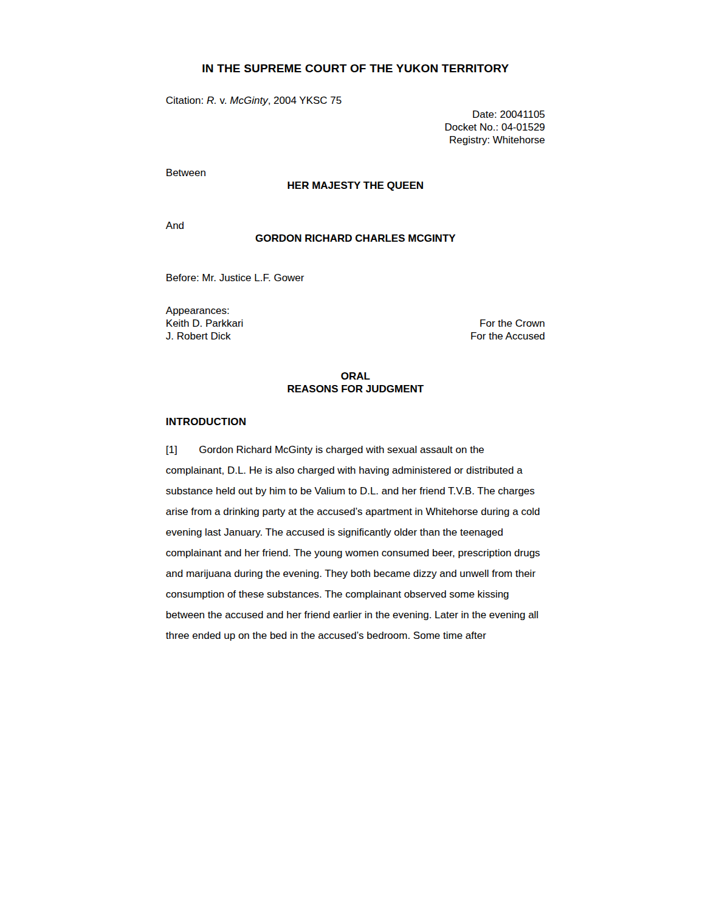IN THE SUPREME COURT OF THE YUKON TERRITORY
Citation: R. v. McGinty, 2004 YKSC 75
Date: 20041105
Docket No.: 04-01529
Registry: Whitehorse
Between
HER MAJESTY THE QUEEN
And
GORDON RICHARD CHARLES MCGINTY
Before: Mr. Justice L.F. Gower
Appearances:
Keith D. Parkkari For the Crown
J. Robert Dick For the Accused
ORAL
REASONS FOR JUDGMENT
INTRODUCTION
[1] Gordon Richard McGinty is charged with sexual assault on the complainant, D.L. He is also charged with having administered or distributed a substance held out by him to be Valium to D.L. and her friend T.V.B. The charges arise from a drinking party at the accused’s apartment in Whitehorse during a cold evening last January. The accused is significantly older than the teenaged complainant and her friend. The young women consumed beer, prescription drugs and marijuana during the evening. They both became dizzy and unwell from their consumption of these substances. The complainant observed some kissing between the accused and her friend earlier in the evening. Later in the evening all three ended up on the bed in the accused’s bedroom. Some time after